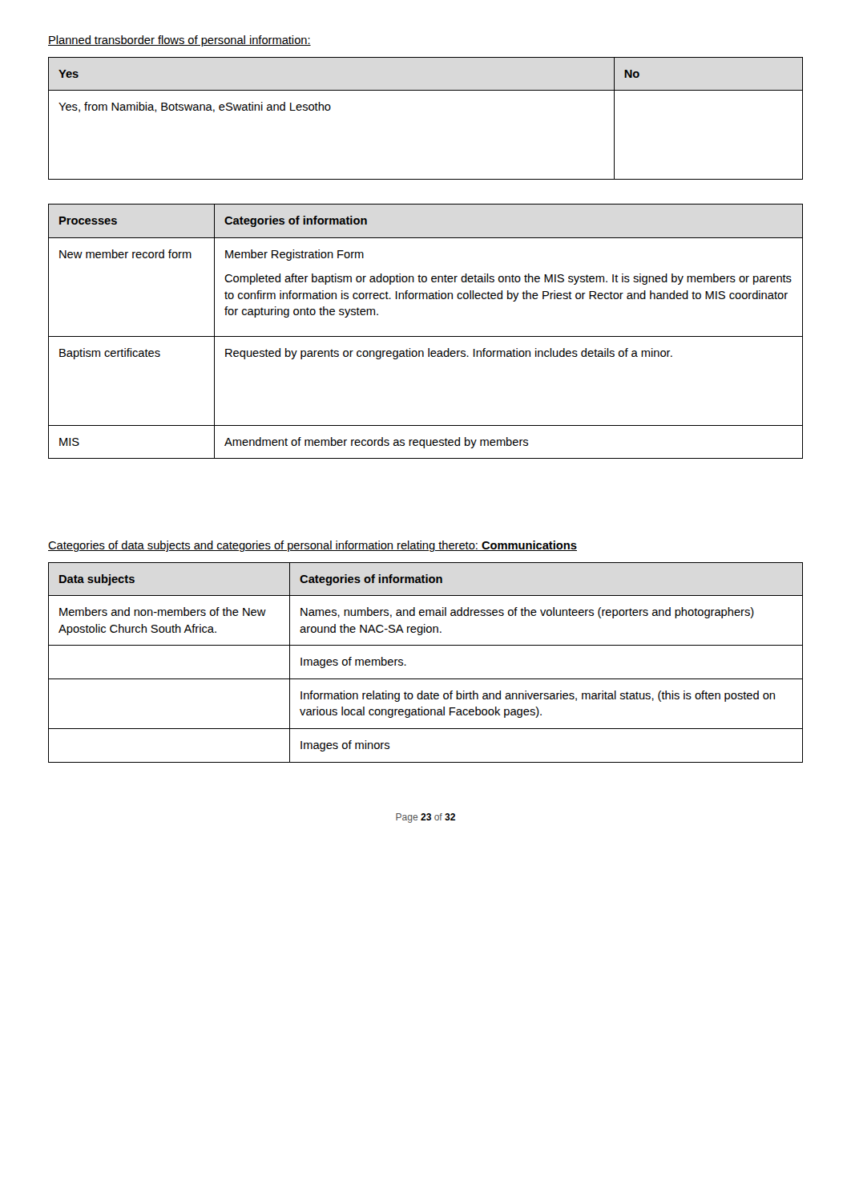Planned transborder flows of personal information:
| Yes | No |
| Yes, from Namibia, Botswana, eSwatini and Lesotho | |
| Processes | Categories of information |
| New member record form | Member Registration Form Completed after baptism or adoption to enter details onto the MIS system. It is signed by members or parents to confirm information is correct. Information collected by the Priest or Rector and handed to MIS coordinator for capturing onto the system. |
| Baptism certificates | Requested by parents or congregation leaders. Information includes details of a minor. |
| MIS | Amendment of member records as requested by members |
Categories of data subjects and categories of personal information relating thereto: Communications
| Data subjects | Categories of information |
| Members and non-members of the New Apostolic Church South Africa. | Names, numbers, and email addresses of the volunteers (reporters and photographers) around the NAC-SA region. |
| | Images of members. |
| | Information relating to date of birth and anniversaries, marital status, (this is often posted on various local congregational Facebook pages). |
| | Images of minors |
Page 23 of 32